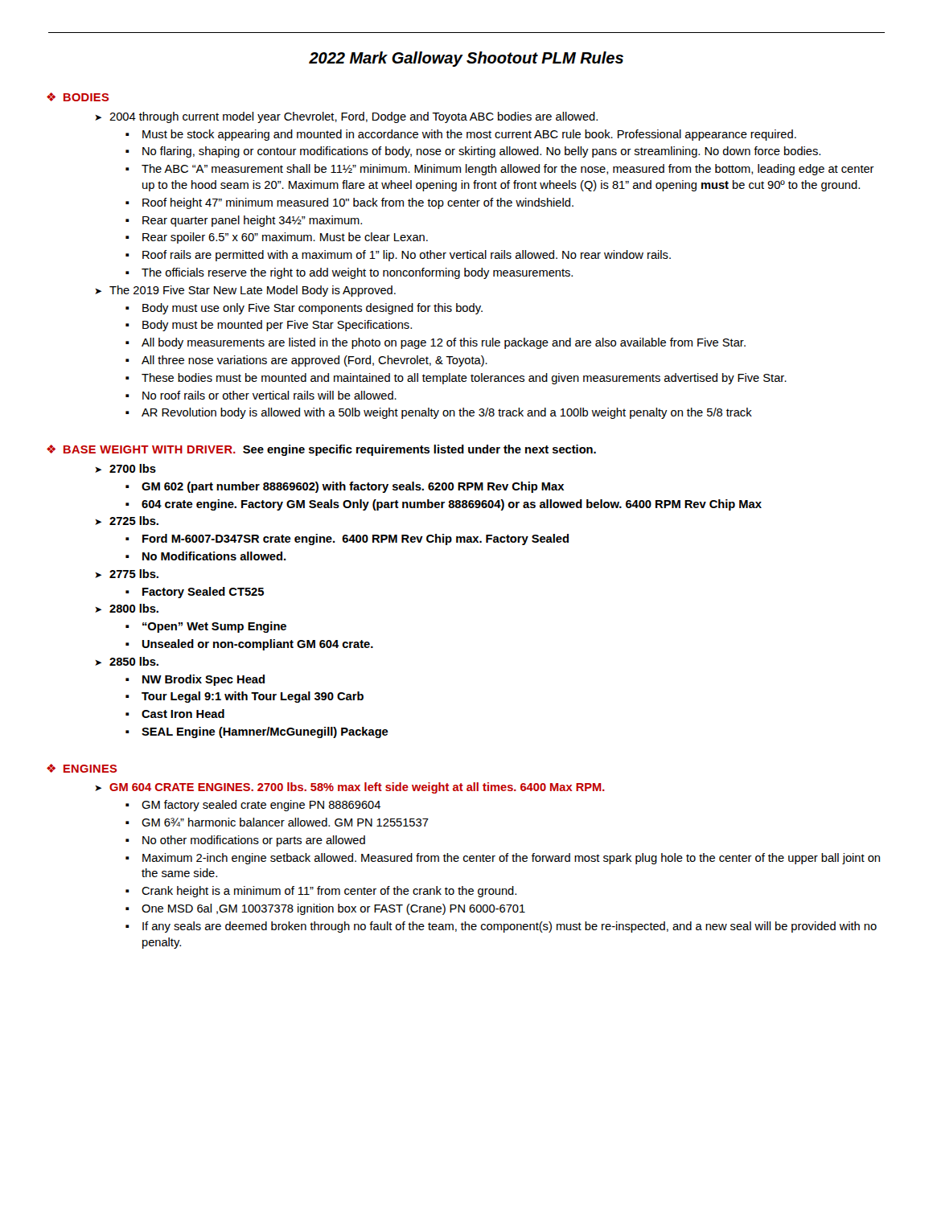2022 Mark Galloway Shootout PLM Rules
BODIES
2004 through current model year Chevrolet, Ford, Dodge and Toyota ABC bodies are allowed.
Must be stock appearing and mounted in accordance with the most current ABC rule book. Professional appearance required.
No flaring, shaping or contour modifications of body, nose or skirting allowed. No belly pans or streamlining. No down force bodies.
The ABC “A” measurement shall be 11½” minimum. Minimum length allowed for the nose, measured from the bottom, leading edge at center up to the hood seam is 20”. Maximum flare at wheel opening in front of front wheels (Q) is 81” and opening must be cut 90º to the ground.
Roof height 47” minimum measured 10" back from the top center of the windshield.
Rear quarter panel height 34½” maximum.
Rear spoiler 6.5” x 60” maximum. Must be clear Lexan.
Roof rails are permitted with a maximum of 1” lip. No other vertical rails allowed. No rear window rails.
The officials reserve the right to add weight to nonconforming body measurements.
The 2019 Five Star New Late Model Body is Approved.
Body must use only Five Star components designed for this body.
Body must be mounted per Five Star Specifications.
All body measurements are listed in the photo on page 12 of this rule package and are also available from Five Star.
All three nose variations are approved (Ford, Chevrolet, & Toyota).
These bodies must be mounted and maintained to all template tolerances and given measurements advertised by Five Star.
No roof rails or other vertical rails will be allowed.
AR Revolution body is allowed with a 50lb weight penalty on the 3/8 track and a 100lb weight penalty on the 5/8 track
BASE WEIGHT WITH DRIVER. See engine specific requirements listed under the next section.
2700 lbs
GM 602 (part number 88869602) with factory seals. 6200 RPM Rev Chip Max
604 crate engine. Factory GM Seals Only (part number 88869604) or as allowed below. 6400 RPM Rev Chip Max
2725 lbs.
Ford M-6007-D347SR crate engine. 6400 RPM Rev Chip max. Factory Sealed
No Modifications allowed.
2775 lbs.
Factory Sealed CT525
2800 lbs.
“Open” Wet Sump Engine
Unsealed or non-compliant GM 604 crate.
2850 lbs.
NW Brodix Spec Head
Tour Legal 9:1 with Tour Legal 390 Carb
Cast Iron Head
SEAL Engine (Hamner/McGunegill) Package
ENGINES
GM 604 CRATE ENGINES. 2700 lbs. 58% max left side weight at all times. 6400 Max RPM.
GM factory sealed crate engine PN 88869604
GM 6¾” harmonic balancer allowed. GM PN 12551537
No other modifications or parts are allowed
Maximum 2-inch engine setback allowed. Measured from the center of the forward most spark plug hole to the center of the upper ball joint on the same side.
Crank height is a minimum of 11” from center of the crank to the ground.
One MSD 6al ,GM 10037378 ignition box or FAST (Crane) PN 6000-6701
If any seals are deemed broken through no fault of the team, the component(s) must be re-inspected, and a new seal will be provided with no penalty.